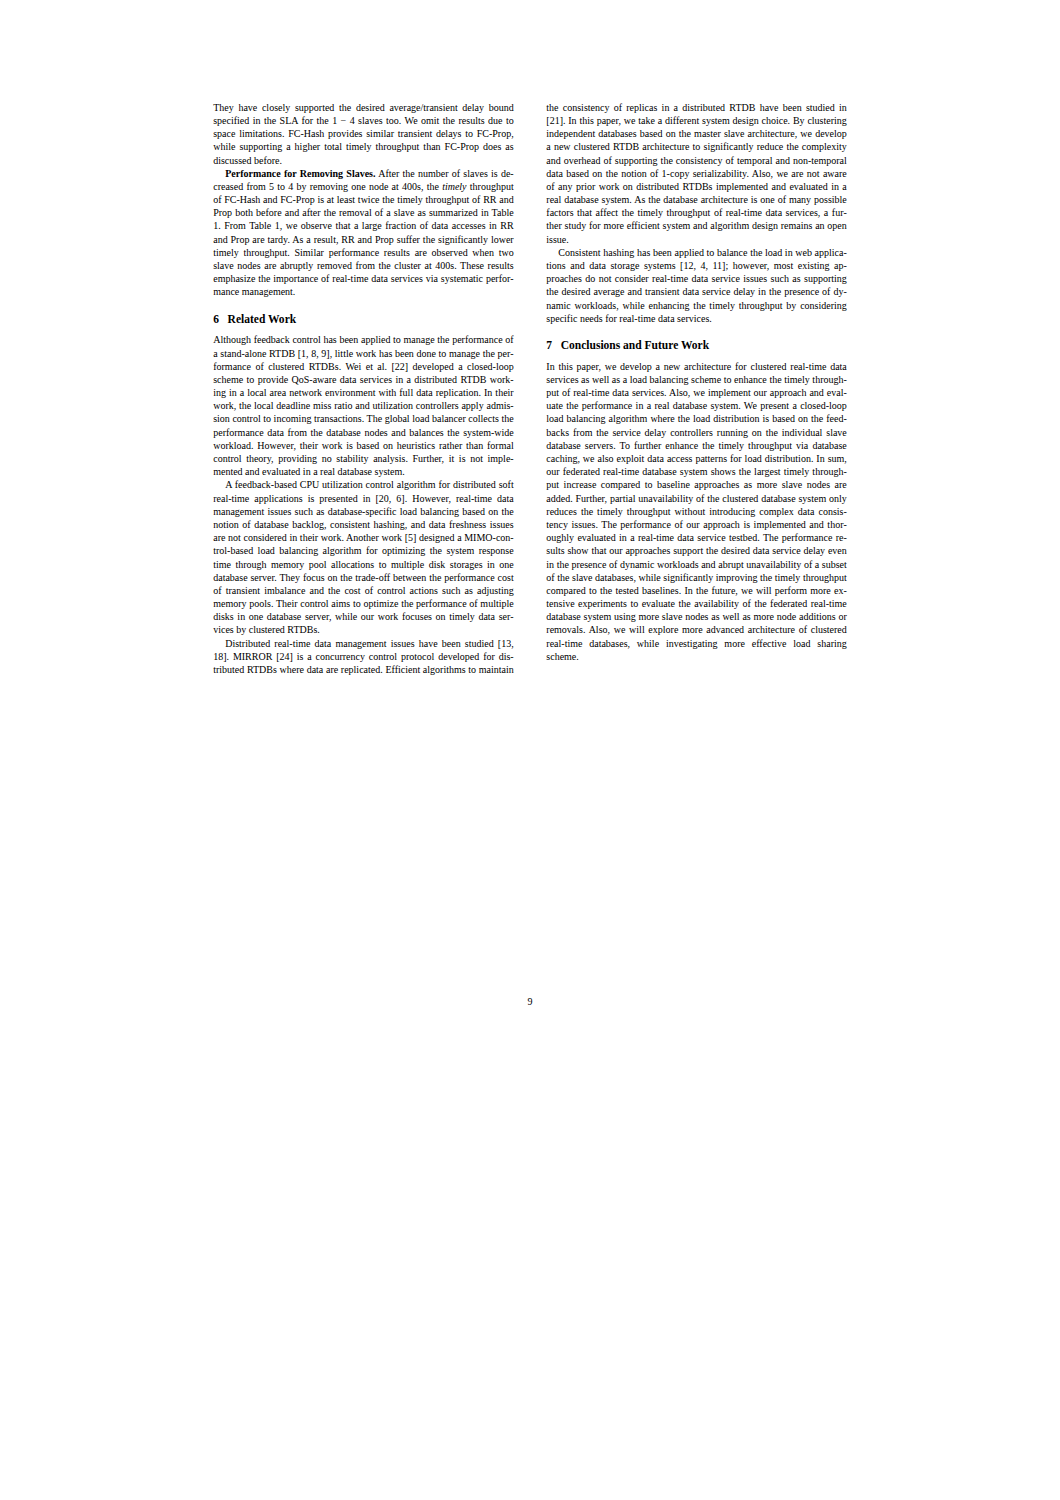They have closely supported the desired average/transient delay bound specified in the SLA for the 1 − 4 slaves too. We omit the results due to space limitations. FC-Hash provides similar transient delays to FC-Prop, while supporting a higher total timely throughput than FC-Prop does as discussed before.
Performance for Removing Slaves. After the number of slaves is decreased from 5 to 4 by removing one node at 400s, the timely throughput of FC-Hash and FC-Prop is at least twice the timely throughput of RR and Prop both before and after the removal of a slave as summarized in Table 1. From Table 1, we observe that a large fraction of data accesses in RR and Prop are tardy. As a result, RR and Prop suffer the significantly lower timely throughput. Similar performance results are observed when two slave nodes are abruptly removed from the cluster at 400s. These results emphasize the importance of real-time data services via systematic performance management.
6 Related Work
Although feedback control has been applied to manage the performance of a stand-alone RTDB [1, 8, 9], little work has been done to manage the performance of clustered RTDBs. Wei et al. [22] developed a closed-loop scheme to provide QoS-aware data services in a distributed RTDB working in a local area network environment with full data replication. In their work, the local deadline miss ratio and utilization controllers apply admission control to incoming transactions. The global load balancer collects the performance data from the database nodes and balances the system-wide workload. However, their work is based on heuristics rather than formal control theory, providing no stability analysis. Further, it is not implemented and evaluated in a real database system.
A feedback-based CPU utilization control algorithm for distributed soft real-time applications is presented in [20, 6]. However, real-time data management issues such as database-specific load balancing based on the notion of database backlog, consistent hashing, and data freshness issues are not considered in their work. Another work [5] designed a MIMO-control-based load balancing algorithm for optimizing the system response time through memory pool allocations to multiple disk storages in one database server. They focus on the trade-off between the performance cost of transient imbalance and the cost of control actions such as adjusting memory pools. Their control aims to optimize the performance of multiple disks in one database server, while our work focuses on timely data services by clustered RTDBs.
Distributed real-time data management issues have been studied [13, 18]. MIRROR [24] is a concurrency control protocol developed for distributed RTDBs where data are replicated. Efficient algorithms to maintain the consistency of replicas in a distributed RTDB have been studied in [21]. In this paper, we take a different system design choice. By clustering independent databases based on the master slave architecture, we develop a new clustered RTDB architecture to significantly reduce the complexity and overhead of supporting the consistency of temporal and non-temporal data based on the notion of 1-copy serializability. Also, we are not aware of any prior work on distributed RTDBs implemented and evaluated in a real database system. As the database architecture is one of many possible factors that affect the timely throughput of real-time data services, a further study for more efficient system and algorithm design remains an open issue.
Consistent hashing has been applied to balance the load in web applications and data storage systems [12, 4, 11]; however, most existing approaches do not consider real-time data service issues such as supporting the desired average and transient data service delay in the presence of dynamic workloads, while enhancing the timely throughput by considering specific needs for real-time data services.
7 Conclusions and Future Work
In this paper, we develop a new architecture for clustered real-time data services as well as a load balancing scheme to enhance the timely throughput of real-time data services. Also, we implement our approach and evaluate the performance in a real database system. We present a closed-loop load balancing algorithm where the load distribution is based on the feedbacks from the service delay controllers running on the individual slave database servers. To further enhance the timely throughput via database caching, we also exploit data access patterns for load distribution. In sum, our federated real-time database system shows the largest timely throughput increase compared to baseline approaches as more slave nodes are added. Further, partial unavailability of the clustered database system only reduces the timely throughput without introducing complex data consistency issues. The performance of our approach is implemented and thoroughly evaluated in a real-time data service testbed. The performance results show that our approaches support the desired data service delay even in the presence of dynamic workloads and abrupt unavailability of a subset of the slave databases, while significantly improving the timely throughput compared to the tested baselines. In the future, we will perform more extensive experiments to evaluate the availability of the federated real-time database system using more slave nodes as well as more node additions or removals. Also, we will explore more advanced architecture of clustered real-time databases, while investigating more effective load sharing scheme.
9